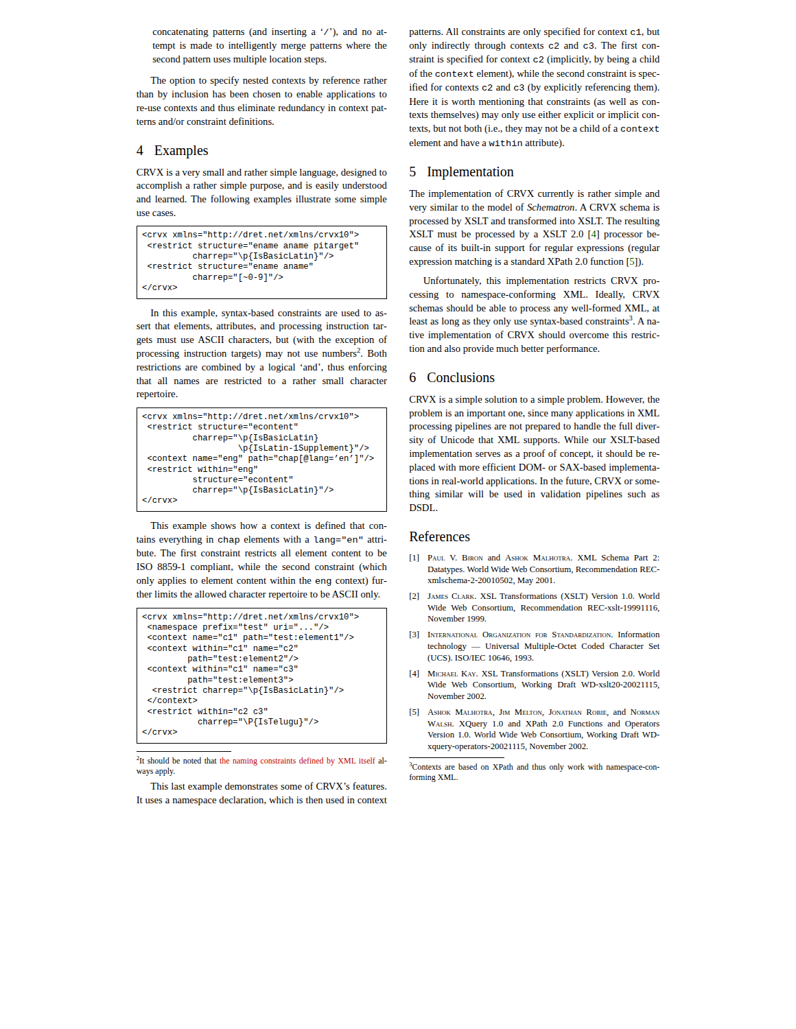concatenating patterns (and inserting a ‘/’), and no attempt is made to intelligently merge patterns where the second pattern uses multiple location steps.
The option to specify nested contexts by reference rather than by inclusion has been chosen to enable applications to re-use contexts and thus eliminate redundancy in context patterns and/or constraint definitions.
4 Examples
CRVX is a very small and rather simple language, designed to accomplish a rather simple purpose, and is easily understood and learned. The following examples illustrate some simple use cases.
<crvx xmlns="http://dret.net/xmlns/crvx10">
 <restrict structure="ename aname pitarget"
          charrep="\p{IsBasicLatin}"/>
 <restrict structure="ename aname"
          charrep="[~0-9]"/>
</crvx>
In this example, syntax-based constraints are used to assert that elements, attributes, and processing instruction targets must use ASCII characters, but (with the exception of processing instruction targets) may not use numbers2. Both restrictions are combined by a logical ‘and’, thus enforcing that all names are restricted to a rather small character repertoire.
<crvx xmlns="http://dret.net/xmlns/crvx10">
 <restrict structure="econtent"
          charrep="\p{IsBasicLatin}
                   \p{IsLatin-1Supplement}"/>
 <context name="eng" path="chap[@lang=’en’]"/>
 <restrict within="eng"
          structure="econtent"
          charrep="\p{IsBasicLatin}"/>
</crvx>
This example shows how a context is defined that contains everything in chap elements with a lang="en" attribute. The first constraint restricts all element content to be ISO 8859-1 compliant, while the second constraint (which only applies to element content within the eng context) further limits the allowed character repertoire to be ASCII only.
<crvx xmlns="http://dret.net/xmlns/crvx10">
 <namespace prefix="test" uri="..."/>
 <context name="c1" path="test:element1"/>
 <context within="c1" name="c2"
         path="test:element2"/>
 <context within="c1" name="c3"
         path="test:element3">
  <restrict charrep="\p{IsBasicLatin}"/>
 </context>
 <restrict within="c2 c3"
           charrep="\P{IsTelugu}"/>
</crvx>
2It should be noted that the naming constraints defined by XML itself always apply.
This last example demonstrates some of CRVX’s features. It uses a namespace declaration, which is then used in context patterns. All constraints are only specified for context c1, but only indirectly through contexts c2 and c3. The first constraint is specified for context c2 (implicitly, by being a child of the context element), while the second constraint is specified for contexts c2 and c3 (by explicitly referencing them). Here it is worth mentioning that constraints (as well as contexts themselves) may only use either explicit or implicit contexts, but not both (i.e., they may not be a child of a context element and have a within attribute).
5 Implementation
The implementation of CRVX currently is rather simple and very similar to the model of Schematron. A CRVX schema is processed by XSLT and transformed into XSLT. The resulting XSLT must be processed by a XSLT 2.0 [4] processor because of its built-in support for regular expressions (regular expression matching is a standard XPath 2.0 function [5]).
Unfortunately, this implementation restricts CRVX processing to namespace-conforming XML. Ideally, CRVX schemas should be able to process any well-formed XML, at least as long as they only use syntax-based constraints3. A native implementation of CRVX should overcome this restriction and also provide much better performance.
6 Conclusions
CRVX is a simple solution to a simple problem. However, the problem is an important one, since many applications in XML processing pipelines are not prepared to handle the full diversity of Unicode that XML supports. While our XSLT-based implementation serves as a proof of concept, it should be replaced with more efficient DOM- or SAX-based implementations in real-world applications. In the future, CRVX or something similar will be used in validation pipelines such as DSDL.
References
Paul V. Biron and Ashok Malhotra. XML Schema Part 2: Datatypes. World Wide Web Consortium, Recommendation REC-xmlschema-2-20010502, May 2001.
James Clark. XSL Transformations (XSLT) Version 1.0. World Wide Web Consortium, Recommendation REC-xslt-19991116, November 1999.
International Organization for Standardization. Information technology — Universal Multiple-Octet Coded Character Set (UCS). ISO/IEC 10646, 1993.
Michael Kay. XSL Transformations (XSLT) Version 2.0. World Wide Web Consortium, Working Draft WD-xslt20-20021115, November 2002.
Ashok Malhotra, Jim Melton, Jonathan Robie, and Norman Walsh. XQuery 1.0 and XPath 2.0 Functions and Operators Version 1.0. World Wide Web Consortium, Working Draft WD-xquery-operators-20021115, November 2002.
3Contexts are based on XPath and thus only work with namespace-conforming XML.